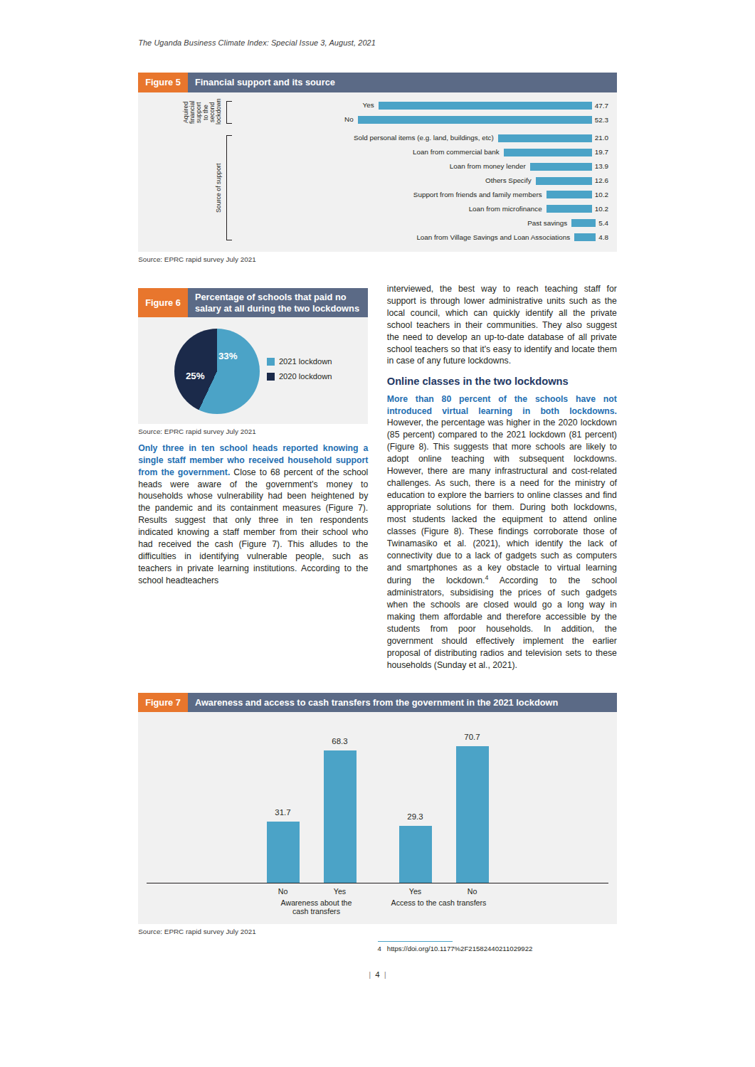The Uganda Business Climate Index: Special Issue 3, August, 2021
Figure 5
Financial support and its source
Aquired
financial
support
to the
second
lockdown
Yes
47.7
No
52.3
Source of support
Sold personal items (e.g. land, buildings, etc)
21.0
Loan from commercial bank
19.7
Loan from money lender
13.9
Others Specify
12.6
Support from friends and family members
10.2
Loan from microfinance
10.2
Past savings
5.4
Loan from Village Savings and Loan Associations
4.8
Source: EPRC rapid survey July 2021
Figure 6
Percentage of schools that paid no salary at all during the two lockdowns
33% 25%
2021 lockdown
2020 lockdown
Source: EPRC rapid survey July 2021
Only three in ten school heads reported knowing a single staff member who received household support from the government. Close to 68 percent of the school heads were aware of the government's money to households whose vulnerability had been heightened by the pandemic and its containment measures (Figure 7). Results suggest that only three in ten respondents indicated knowing a staff member from their school who had received the cash (Figure 7). This alludes to the difficulties in identifying vulnerable people, such as teachers in private learning institutions. According to the school headteachers
interviewed, the best way to reach teaching staff for support is through lower administrative units such as the local council, which can quickly identify all the private school teachers in their communities. They also suggest the need to develop an up-to-date database of all private school teachers so that it's easy to identify and locate them in case of any future lockdowns.
Online classes in the two lockdowns
More than 80 percent of the schools have not introduced virtual learning in both lockdowns. However, the percentage was higher in the 2020 lockdown (85 percent) compared to the 2021 lockdown (81 percent) (Figure 8). This suggests that more schools are likely to adopt online teaching with subsequent lockdowns. However, there are many infrastructural and cost-related challenges. As such, there is a need for the ministry of education to explore the barriers to online classes and find appropriate solutions for them. During both lockdowns, most students lacked the equipment to attend online classes (Figure 8). These findings corroborate those of Twinamasiko et al. (2021), which identify the lack of connectivity due to a lack of gadgets such as computers and smartphones as a key obstacle to virtual learning during the lockdown.4 According to the school administrators, subsidising the prices of such gadgets when the schools are closed would go a long way in making them affordable and therefore accessible by the students from poor households. In addition, the government should effectively implement the earlier proposal of distributing radios and television sets to these households (Sunday et al., 2021).
Figure 7
Awareness and access to cash transfers from the government in the 2021 lockdown
31.7
68.3
29.3
70.7
No
Yes
Yes
No
Awareness about the
cash transfers
Access to the cash transfers
Source: EPRC rapid survey July 2021
4 https://doi.org/10.1177%2F21582440211029922
|4|